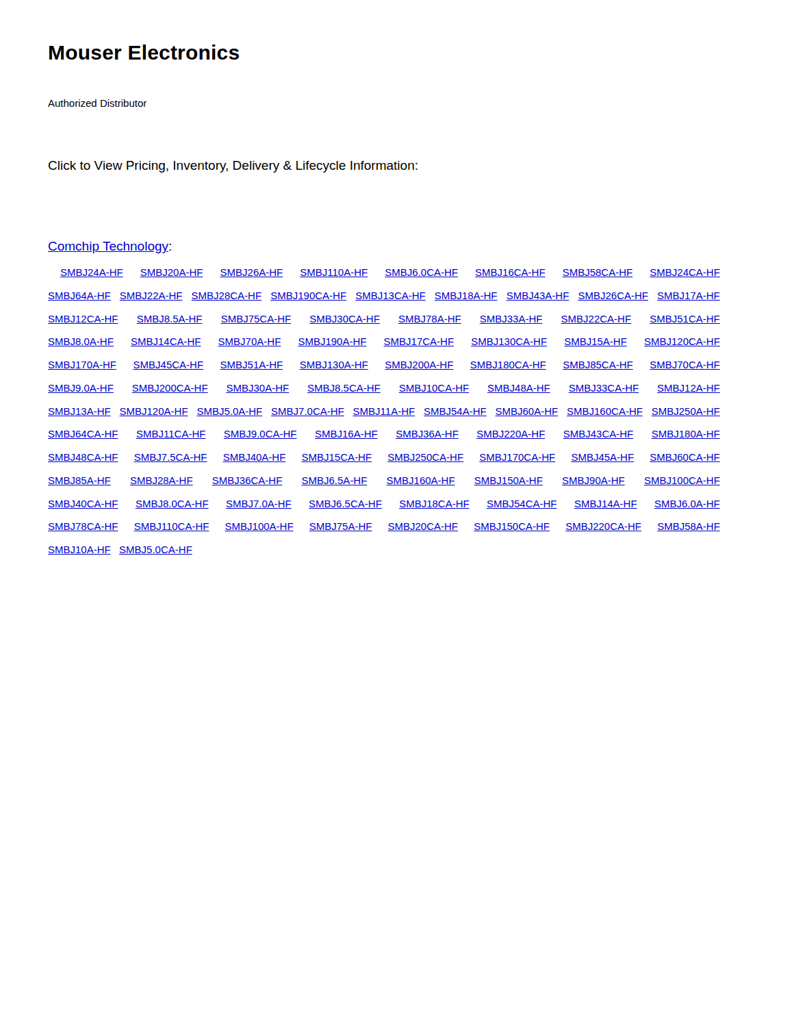Mouser Electronics
Authorized Distributor
Click to View Pricing, Inventory, Delivery & Lifecycle Information:
Comchip Technology:
SMBJ24A-HF SMBJ20A-HF SMBJ26A-HF SMBJ110A-HF SMBJ6.0CA-HF SMBJ16CA-HF SMBJ58CA-HF SMBJ24CA-HF SMBJ64A-HF SMBJ22A-HF SMBJ28CA-HF SMBJ190CA-HF SMBJ13CA-HF SMBJ18A-HF SMBJ43A-HF SMBJ26CA-HF SMBJ17A-HF SMBJ12CA-HF SMBJ8.5A-HF SMBJ75CA-HF SMBJ30CA-HF SMBJ78A-HF SMBJ33A-HF SMBJ22CA-HF SMBJ51CA-HF SMBJ8.0A-HF SMBJ14CA-HF SMBJ70A-HF SMBJ190A-HF SMBJ17CA-HF SMBJ130CA-HF SMBJ15A-HF SMBJ120CA-HF SMBJ170A-HF SMBJ45CA-HF SMBJ51A-HF SMBJ130A-HF SMBJ200A-HF SMBJ180CA-HF SMBJ85CA-HF SMBJ70CA-HF SMBJ9.0A-HF SMBJ200CA-HF SMBJ30A-HF SMBJ8.5CA-HF SMBJ10CA-HF SMBJ48A-HF SMBJ33CA-HF SMBJ12A-HF SMBJ13A-HF SMBJ120A-HF SMBJ5.0A-HF SMBJ7.0CA-HF SMBJ11A-HF SMBJ54A-HF SMBJ60A-HF SMBJ160CA-HF SMBJ250A-HF SMBJ64CA-HF SMBJ11CA-HF SMBJ9.0CA-HF SMBJ16A-HF SMBJ36A-HF SMBJ220A-HF SMBJ43CA-HF SMBJ180A-HF SMBJ48CA-HF SMBJ7.5CA-HF SMBJ40A-HF SMBJ15CA-HF SMBJ250CA-HF SMBJ170CA-HF SMBJ45A-HF SMBJ60CA-HF SMBJ85A-HF SMBJ28A-HF SMBJ36CA-HF SMBJ6.5A-HF SMBJ160A-HF SMBJ150A-HF SMBJ90A-HF SMBJ100CA-HF SMBJ40CA-HF SMBJ8.0CA-HF SMBJ7.0A-HF SMBJ6.5CA-HF SMBJ18CA-HF SMBJ54CA-HF SMBJ14A-HF SMBJ6.0A-HF SMBJ78CA-HF SMBJ110CA-HF SMBJ100A-HF SMBJ75A-HF SMBJ20CA-HF SMBJ150CA-HF SMBJ220CA-HF SMBJ58A-HF SMBJ10A-HF SMBJ5.0CA-HF